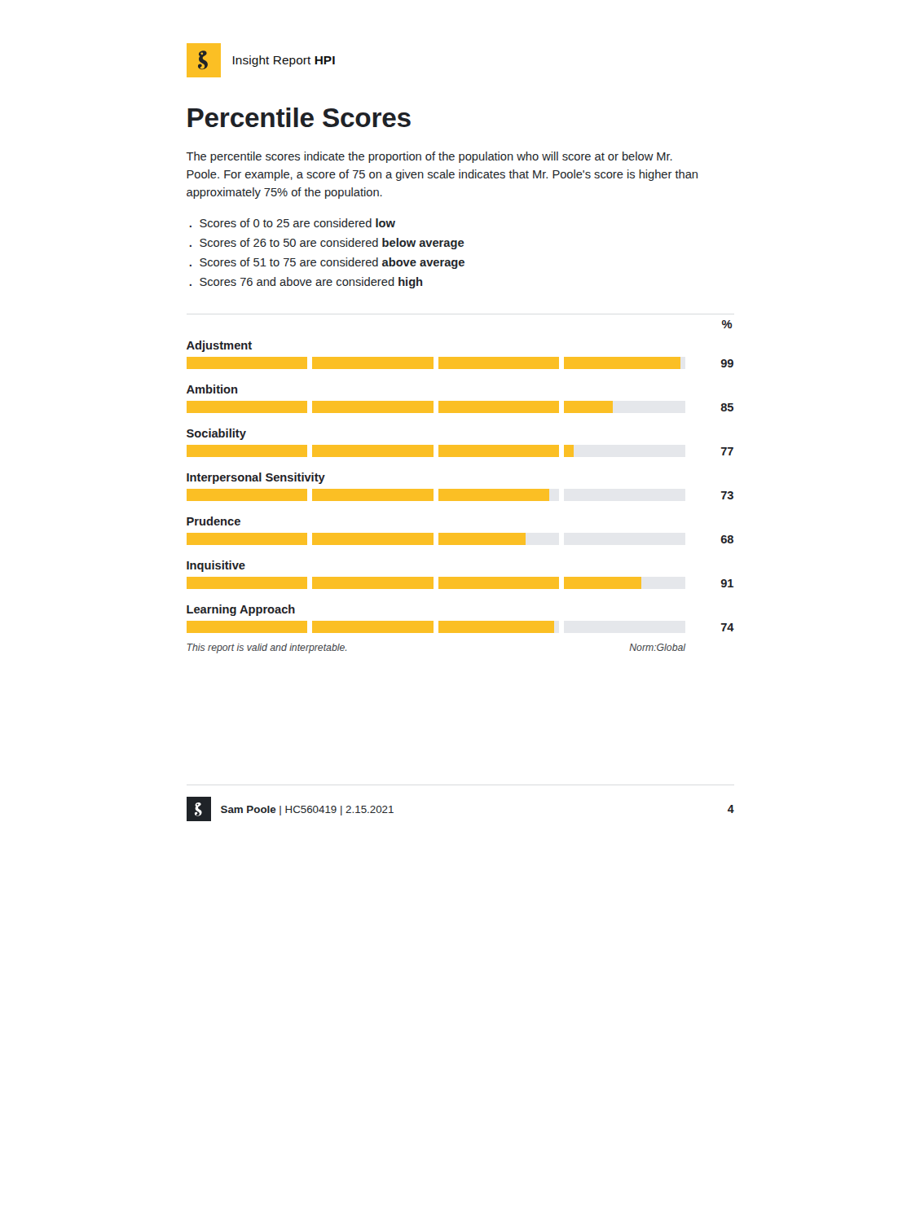Insight Report HPI
Percentile Scores
The percentile scores indicate the proportion of the population who will score at or below Mr. Poole. For example, a score of 75 on a given scale indicates that Mr. Poole's score is higher than approximately 75% of the population.
Scores of 0 to 25 are considered low
Scores of 26 to 50 are considered below average
Scores of 51 to 75 are considered above average
Scores 76 and above are considered high
%
Adjustment
99
Ambition
85
Sociability
77
Interpersonal Sensitivity
73
Prudence
68
Inquisitive
91
Learning Approach
74
This report is valid and interpretable. Norm:Global
Sam Poole | HC560419 | 2.15.2021
4